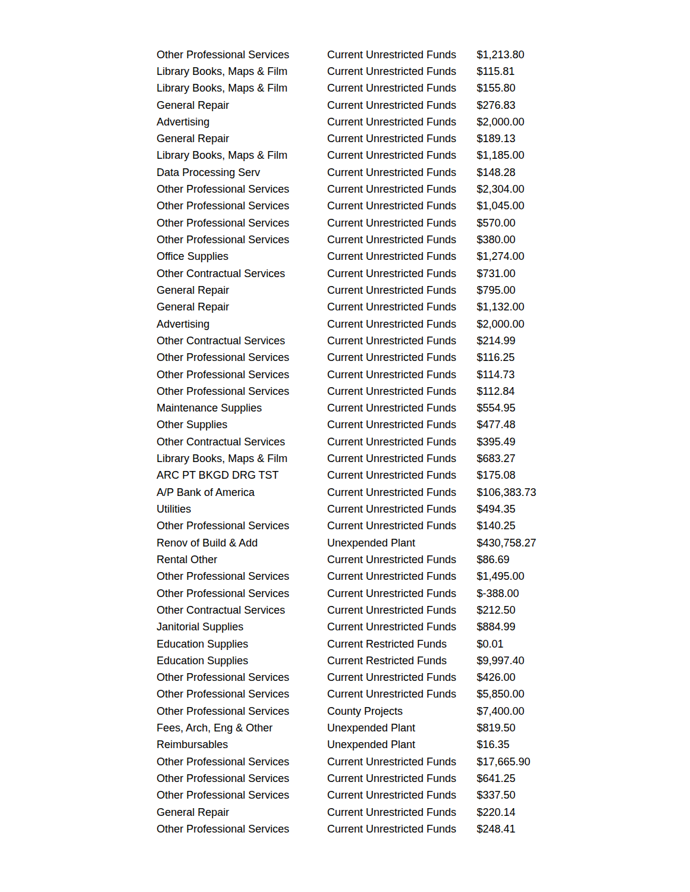| Other Professional Services | Current Unrestricted Funds | $1,213.80 |
| Library Books, Maps & Film | Current Unrestricted Funds | $115.81 |
| Library Books, Maps & Film | Current Unrestricted Funds | $155.80 |
| General Repair | Current Unrestricted Funds | $276.83 |
| Advertising | Current Unrestricted Funds | $2,000.00 |
| General Repair | Current Unrestricted Funds | $189.13 |
| Library Books, Maps & Film | Current Unrestricted Funds | $1,185.00 |
| Data Processing Serv | Current Unrestricted Funds | $148.28 |
| Other Professional Services | Current Unrestricted Funds | $2,304.00 |
| Other Professional Services | Current Unrestricted Funds | $1,045.00 |
| Other Professional Services | Current Unrestricted Funds | $570.00 |
| Other Professional Services | Current Unrestricted Funds | $380.00 |
| Office Supplies | Current Unrestricted Funds | $1,274.00 |
| Other Contractual Services | Current Unrestricted Funds | $731.00 |
| General Repair | Current Unrestricted Funds | $795.00 |
| General Repair | Current Unrestricted Funds | $1,132.00 |
| Advertising | Current Unrestricted Funds | $2,000.00 |
| Other Contractual Services | Current Unrestricted Funds | $214.99 |
| Other Professional Services | Current Unrestricted Funds | $116.25 |
| Other Professional Services | Current Unrestricted Funds | $114.73 |
| Other Professional Services | Current Unrestricted Funds | $112.84 |
| Maintenance Supplies | Current Unrestricted Funds | $554.95 |
| Other Supplies | Current Unrestricted Funds | $477.48 |
| Other Contractual Services | Current Unrestricted Funds | $395.49 |
| Library Books, Maps & Film | Current Unrestricted Funds | $683.27 |
| ARC PT BKGD DRG TST | Current Unrestricted Funds | $175.08 |
| A/P Bank of America | Current Unrestricted Funds | $106,383.73 |
| Utilities | Current Unrestricted Funds | $494.35 |
| Other Professional Services | Current Unrestricted Funds | $140.25 |
| Renov of Build & Add | Unexpended Plant | $430,758.27 |
| Rental Other | Current Unrestricted Funds | $86.69 |
| Other Professional Services | Current Unrestricted Funds | $1,495.00 |
| Other Professional Services | Current Unrestricted Funds | $-388.00 |
| Other Contractual Services | Current Unrestricted Funds | $212.50 |
| Janitorial Supplies | Current Unrestricted Funds | $884.99 |
| Education Supplies | Current Restricted Funds | $0.01 |
| Education Supplies | Current Restricted Funds | $9,997.40 |
| Other Professional Services | Current Unrestricted Funds | $426.00 |
| Other Professional Services | Current Unrestricted Funds | $5,850.00 |
| Other Professional Services | County Projects | $7,400.00 |
| Fees, Arch, Eng & Other | Unexpended Plant | $819.50 |
| Reimbursables | Unexpended Plant | $16.35 |
| Other Professional Services | Current Unrestricted Funds | $17,665.90 |
| Other Professional Services | Current Unrestricted Funds | $641.25 |
| Other Professional Services | Current Unrestricted Funds | $337.50 |
| General Repair | Current Unrestricted Funds | $220.14 |
| Other Professional Services | Current Unrestricted Funds | $248.41 |